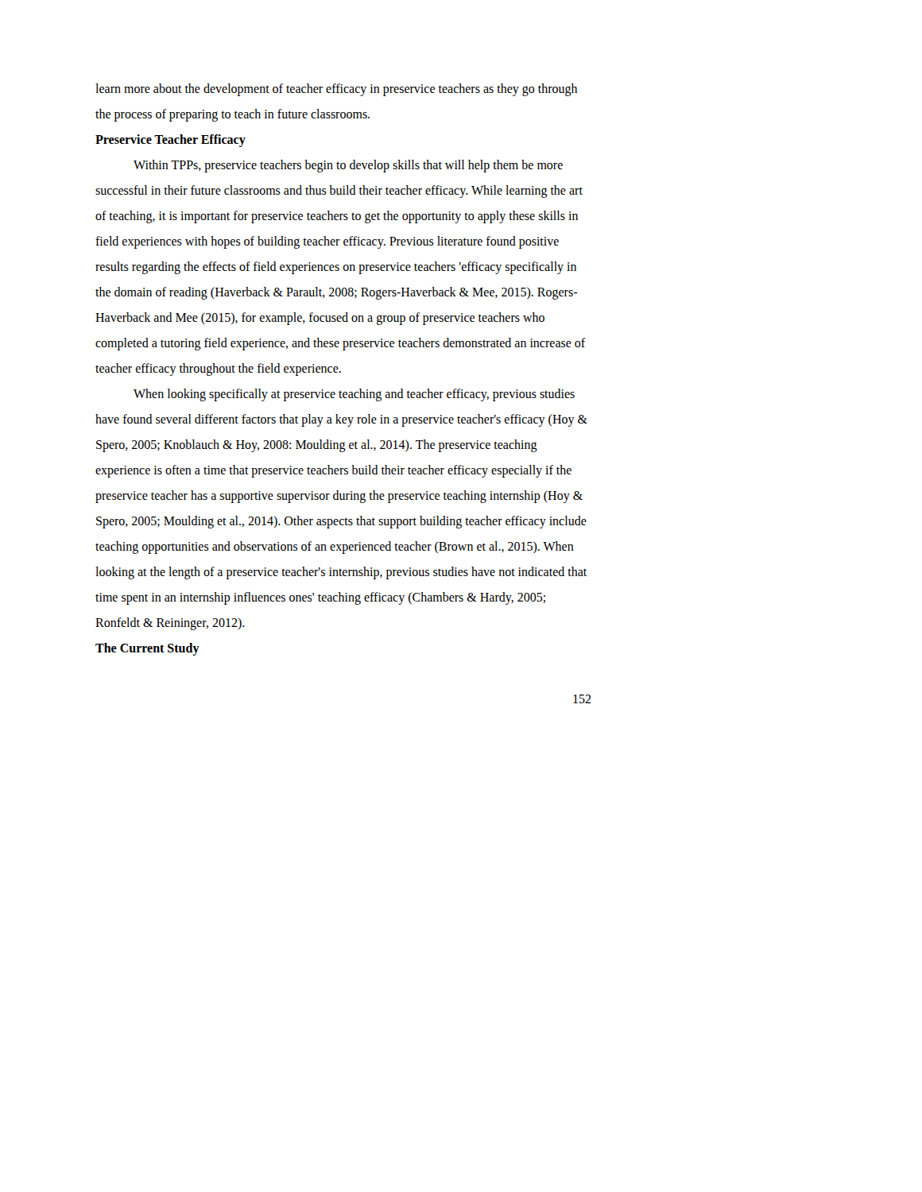learn more about the development of teacher efficacy in preservice teachers as they go through the process of preparing to teach in future classrooms.
Preservice Teacher Efficacy
Within TPPs, preservice teachers begin to develop skills that will help them be more successful in their future classrooms and thus build their teacher efficacy. While learning the art of teaching, it is important for preservice teachers to get the opportunity to apply these skills in field experiences with hopes of building teacher efficacy. Previous literature found positive results regarding the effects of field experiences on preservice teachers 'efficacy specifically in the domain of reading (Haverback & Parault, 2008; Rogers-Haverback & Mee, 2015). Rogers-Haverback and Mee (2015), for example, focused on a group of preservice teachers who completed a tutoring field experience, and these preservice teachers demonstrated an increase of teacher efficacy throughout the field experience.
When looking specifically at preservice teaching and teacher efficacy, previous studies have found several different factors that play a key role in a preservice teacher's efficacy (Hoy & Spero, 2005; Knoblauch & Hoy, 2008: Moulding et al., 2014). The preservice teaching experience is often a time that preservice teachers build their teacher efficacy especially if the preservice teacher has a supportive supervisor during the preservice teaching internship (Hoy & Spero, 2005; Moulding et al., 2014). Other aspects that support building teacher efficacy include teaching opportunities and observations of an experienced teacher (Brown et al., 2015). When looking at the length of a preservice teacher's internship, previous studies have not indicated that time spent in an internship influences ones' teaching efficacy (Chambers & Hardy, 2005; Ronfeldt & Reininger, 2012).
The Current Study
152